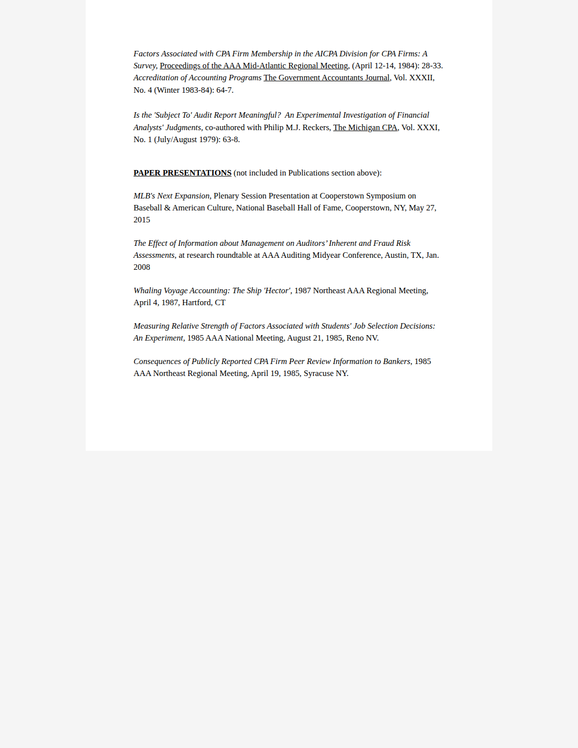Factors Associated with CPA Firm Membership in the AICPA Division for CPA Firms: A Survey, Proceedings of the AAA Mid-Atlantic Regional Meeting, (April 12-14, 1984): 28-33.
Accreditation of Accounting Programs The Government Accountants Journal, Vol. XXXII, No. 4 (Winter 1983-84): 64-7.
Is the 'Subject To' Audit Report Meaningful? An Experimental Investigation of Financial Analysts' Judgments, co-authored with Philip M.J. Reckers, The Michigan CPA, Vol. XXXI, No. 1 (July/August 1979): 63-8.
PAPER PRESENTATIONS (not included in Publications section above):
MLB's Next Expansion, Plenary Session Presentation at Cooperstown Symposium on Baseball & American Culture, National Baseball Hall of Fame, Cooperstown, NY, May 27, 2015
The Effect of Information about Management on Auditors’ Inherent and Fraud Risk Assessments, at research roundtable at AAA Auditing Midyear Conference, Austin, TX, Jan. 2008
Whaling Voyage Accounting: The Ship 'Hector', 1987 Northeast AAA Regional Meeting, April 4, 1987, Hartford, CT
Measuring Relative Strength of Factors Associated with Students' Job Selection Decisions: An Experiment, 1985 AAA National Meeting, August 21, 1985, Reno NV.
Consequences of Publicly Reported CPA Firm Peer Review Information to Bankers, 1985 AAA Northeast Regional Meeting, April 19, 1985, Syracuse NY.